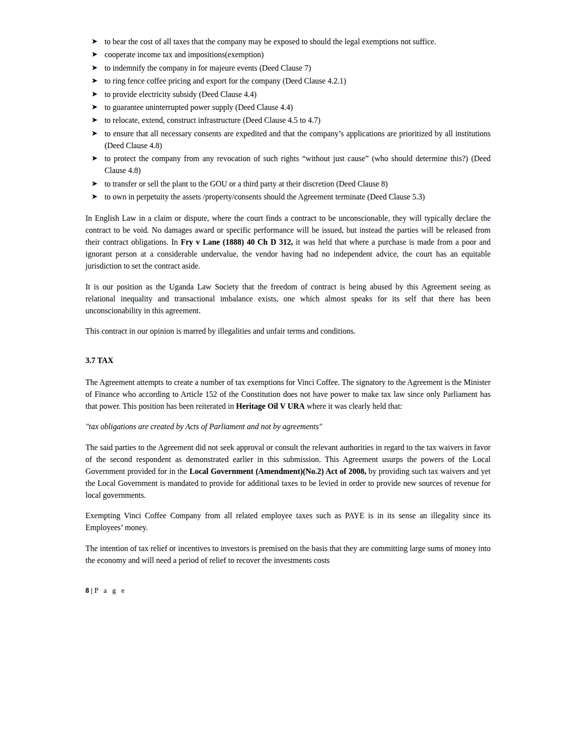to bear the cost of all taxes that the company may be exposed to should the legal exemptions not suffice.
cooperate income tax and impositions(exemption)
to indemnify the company in for majeure events (Deed Clause 7)
to ring fence coffee pricing and export for the company (Deed Clause 4.2.1)
to provide electricity subsidy (Deed Clause 4.4)
to guarantee uninterrupted power supply (Deed Clause 4.4)
to relocate, extend, construct infrastructure (Deed Clause 4.5 to 4.7)
to ensure that all necessary consents are expedited and that the company’s applications are prioritized by all institutions (Deed Clause 4.8)
to protect the company from any revocation of such rights “without just cause” (who should determine this?) (Deed Clause 4.8)
to transfer or sell the plant to the GOU or a third party at their discretion (Deed Clause 8)
to own in perpetuity the assets /property/consents should the Agreement terminate (Deed Clause 5.3)
In English Law in a claim or dispute, where the court finds a contract to be unconscionable, they will typically declare the contract to be void. No damages award or specific performance will be issued, but instead the parties will be released from their contract obligations. In Fry v Lane (1888) 40 Ch D 312, it was held that where a purchase is made from a poor and ignorant person at a considerable undervalue, the vendor having had no independent advice, the court has an equitable jurisdiction to set the contract aside.
It is our position as the Uganda Law Society that the freedom of contract is being abused by this Agreement seeing as relational inequality and transactional imbalance exists, one which almost speaks for its self that there has been unconscionability in this agreement.
This contract in our opinion is marred by illegalities and unfair terms and conditions.
3.7 TAX
The Agreement attempts to create a number of tax exemptions for Vinci Coffee. The signatory to the Agreement is the Minister of Finance who according to Article 152 of the Constitution does not have power to make tax law since only Parliament has that power. This position has been reiterated in Heritage Oil V URA where it was clearly held that:
"tax obligations are created by Acts of Parliament and not by agreements"
The said parties to the Agreement did not seek approval or consult the relevant authorities in regard to the tax waivers in favor of the second respondent as demonstrated earlier in this submission. This Agreement usurps the powers of the Local Government provided for in the Local Government (Amendment)(No.2) Act of 2008, by providing such tax waivers and yet the Local Government is mandated to provide for additional taxes to be levied in order to provide new sources of revenue for local governments.
Exempting Vinci Coffee Company from all related employee taxes such as PAYE is in its sense an illegality since its Employees’ money.
The intention of tax relief or incentives to investors is premised on the basis that they are committing large sums of money into the economy and will need a period of relief to recover the investments costs
8 | P a g e